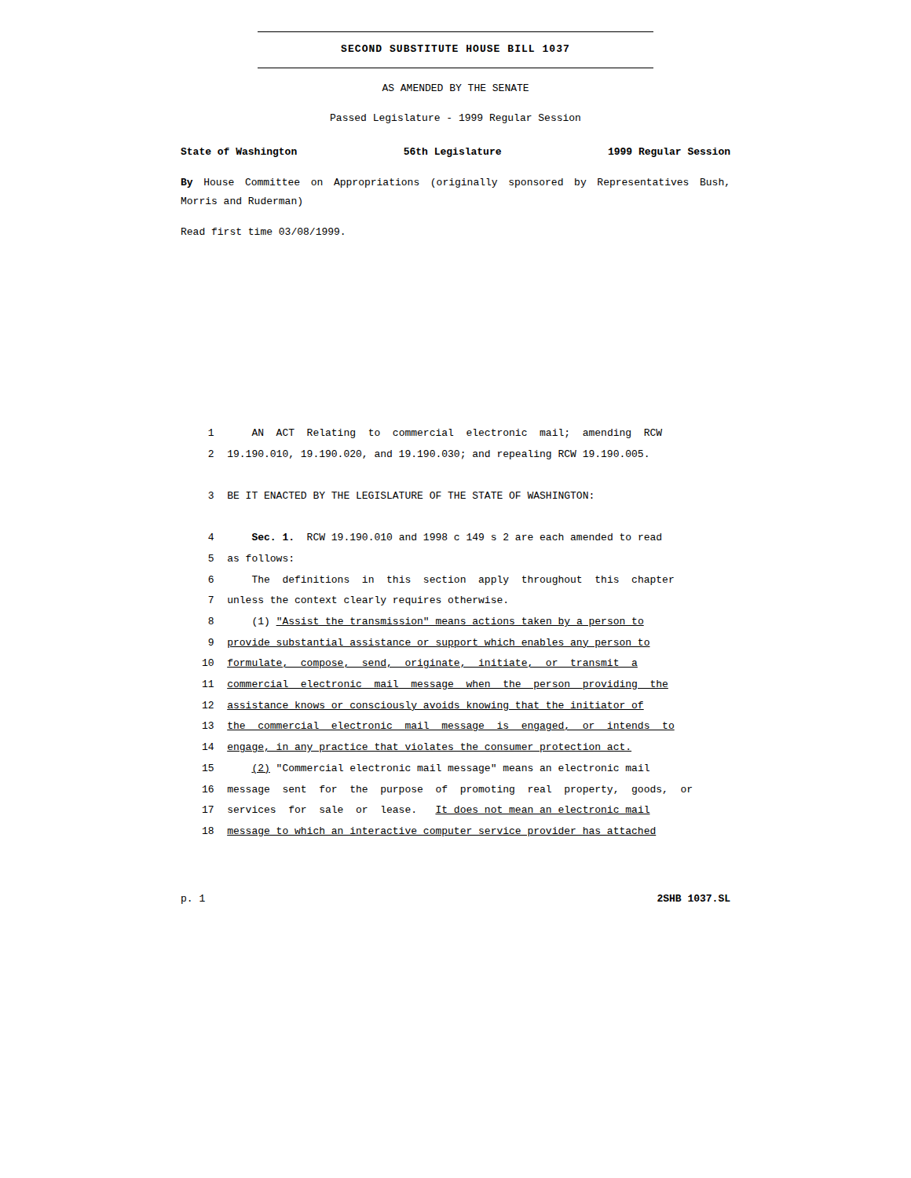SECOND SUBSTITUTE HOUSE BILL 1037
AS AMENDED BY THE SENATE
Passed Legislature - 1999 Regular Session
State of Washington 56th Legislature 1999 Regular Session
By House Committee on Appropriations (originally sponsored by Representatives Bush, Morris and Ruderman)
Read first time 03/08/1999.
| 1 | AN ACT Relating to commercial electronic mail; amending RCW |
| 2 | 19.190.010, 19.190.020, and 19.190.030; and repealing RCW 19.190.005. |
| 3 | BE IT ENACTED BY THE LEGISLATURE OF THE STATE OF WASHINGTON: |
| 4 | Sec. 1. RCW 19.190.010 and 1998 c 149 s 2 are each amended to read |
| 5 | as follows: |
| 6 | The definitions in this section apply throughout this chapter |
| 7 | unless the context clearly requires otherwise. |
| 8 | (1) "Assist the transmission" means actions taken by a person to |
| 9 | provide substantial assistance or support which enables any person to |
| 10 | formulate, compose, send, originate, initiate, or transmit a |
| 11 | commercial electronic mail message when the person providing the |
| 12 | assistance knows or consciously avoids knowing that the initiator of |
| 13 | the commercial electronic mail message is engaged, or intends to |
| 14 | engage, in any practice that violates the consumer protection act. |
| 15 | (2) "Commercial electronic mail message" means an electronic mail |
| 16 | message sent for the purpose of promoting real property, goods, or |
| 17 | services for sale or lease. It does not mean an electronic mail |
| 18 | message to which an interactive computer service provider has attached |
p. 1 2SHB 1037.SL